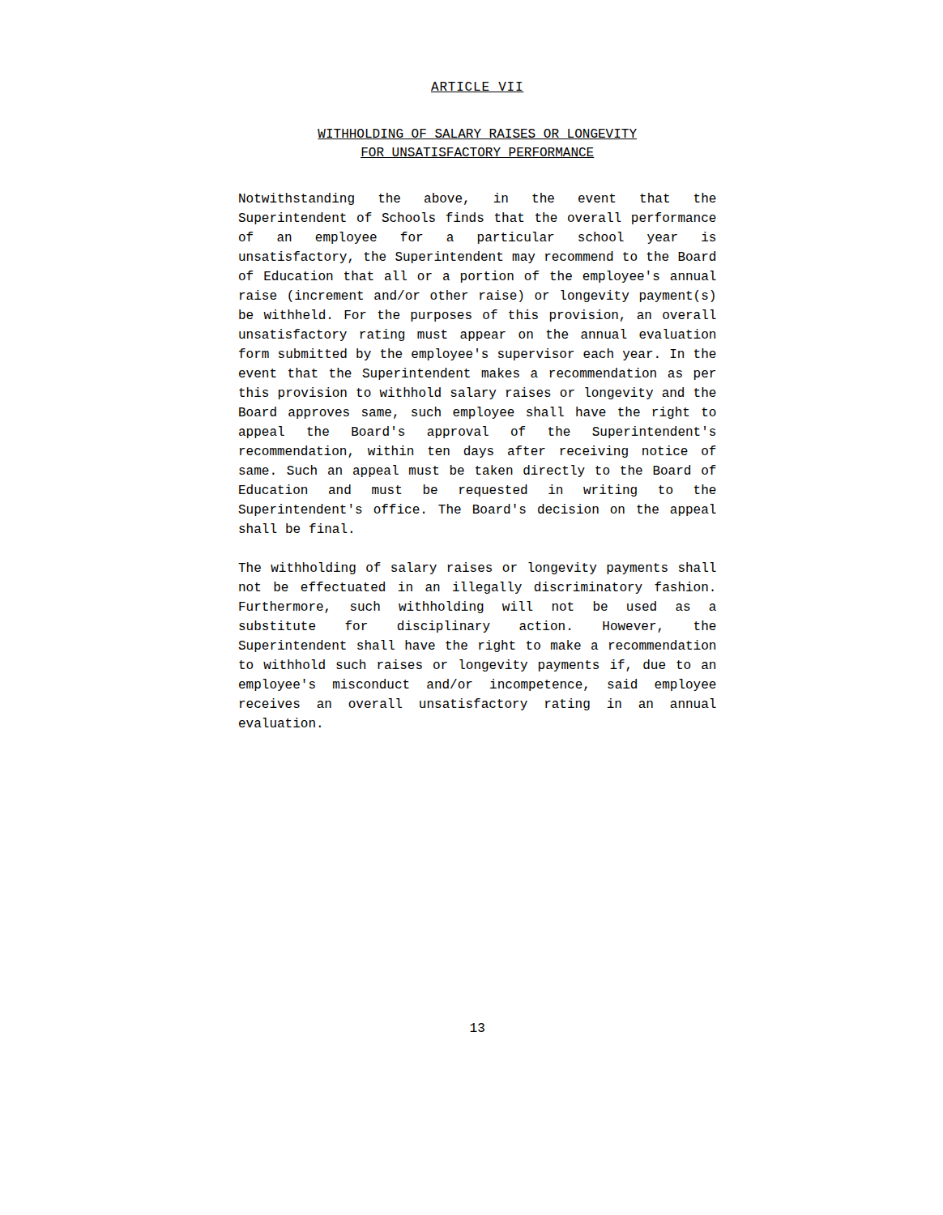ARTICLE VII
WITHHOLDING OF SALARY RAISES OR LONGEVITY
FOR UNSATISFACTORY PERFORMANCE
Notwithstanding the above, in the event that the Superintendent of Schools finds that the overall performance of an employee for a particular school year is unsatisfactory, the Superintendent may recommend to the Board of Education that all or a portion of the employee's annual raise (increment and/or other raise) or longevity payment(s) be withheld. For the purposes of this provision, an overall unsatisfactory rating must appear on the annual evaluation form submitted by the employee's supervisor each year. In the event that the Superintendent makes a recommendation as per this provision to withhold salary raises or longevity and the Board approves same, such employee shall have the right to appeal the Board's approval of the Superintendent's recommendation, within ten days after receiving notice of same. Such an appeal must be taken directly to the Board of Education and must be requested in writing to the Superintendent's office. The Board's decision on the appeal shall be final.
The withholding of salary raises or longevity payments shall not be effectuated in an illegally discriminatory fashion. Furthermore, such withholding will not be used as a substitute for disciplinary action. However, the Superintendent shall have the right to make a recommendation to withhold such raises or longevity payments if, due to an employee's misconduct and/or incompetence, said employee receives an overall unsatisfactory rating in an annual evaluation.
13